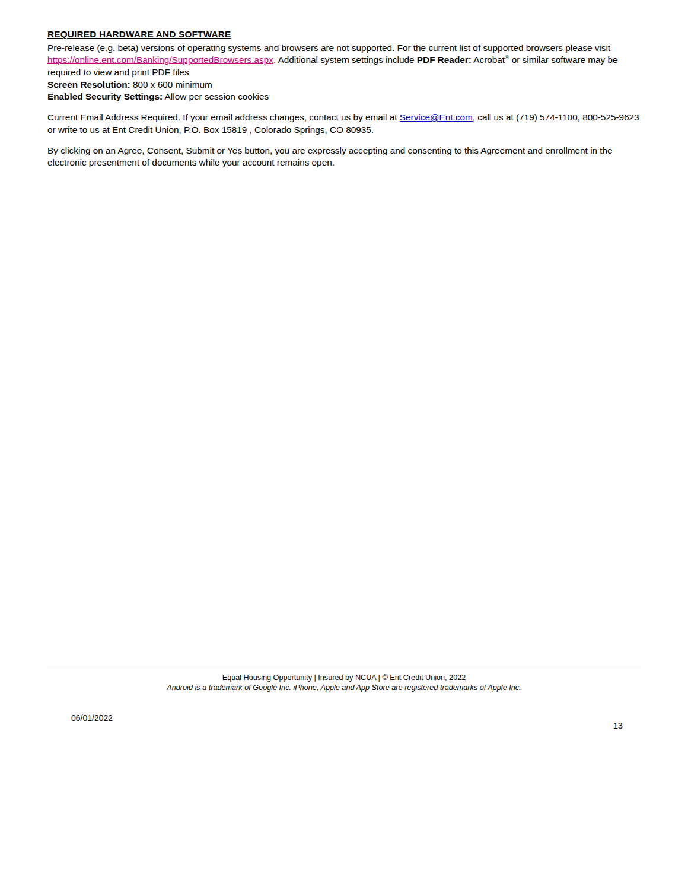REQUIRED HARDWARE AND SOFTWARE
Pre-release (e.g. beta) versions of operating systems and browsers are not supported. For the current list of supported browsers please visit https://online.ent.com/Banking/SupportedBrowsers.aspx. Additional system settings include PDF Reader: Acrobat® or similar software may be required to view and print PDF files
Screen Resolution: 800 x 600 minimum
Enabled Security Settings: Allow per session cookies
Current Email Address Required. If your email address changes, contact us by email at Service@Ent.com, call us at (719) 574-1100, 800-525-9623 or write to us at Ent Credit Union, P.O. Box 15819 , Colorado Springs, CO 80935.
By clicking on an Agree, Consent, Submit or Yes button, you are expressly accepting and consenting to this Agreement and enrollment in the electronic presentment of documents while your account remains open.
Equal Housing Opportunity | Insured by NCUA | © Ent Credit Union, 2022
Android is a trademark of Google Inc. iPhone, Apple and App Store are registered trademarks of Apple Inc.
06/01/2022 13